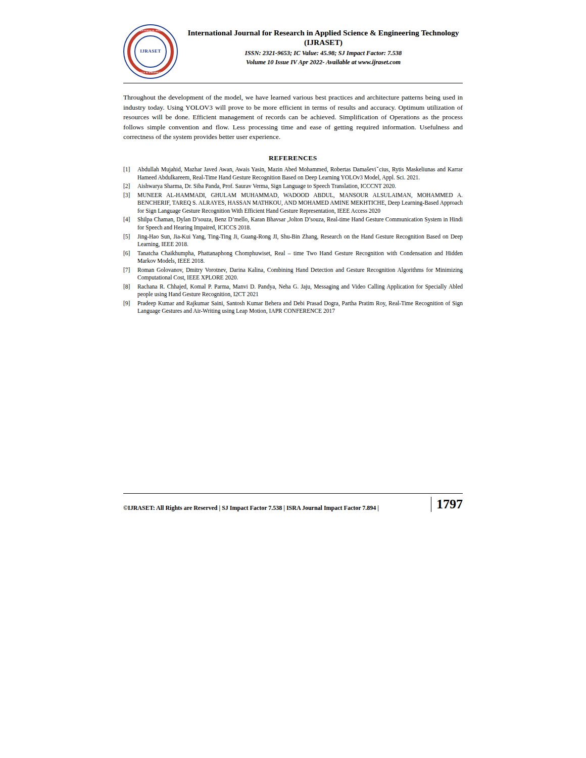INTERNATIONAL JOURNAL
SCIENCE & ENGINEERING
IJRASET
International Journal for Research in Applied Science & Engineering Technology (IJRASET)
ISSN: 2321-9653; IC Value: 45.98; SJ Impact Factor: 7.538
Volume 10 Issue IV Apr 2022- Available at www.ijraset.com
Throughout the development of the model, we have learned various best practices and architecture patterns being used in industry today. Using YOLOV3 will prove to be more efficient in terms of results and accuracy. Optimum utilization of resources will be done. Efficient management of records can be achieved. Simplification of Operations as the process follows simple convention and flow. Less processing time and ease of getting required information. Usefulness and correctness of the system provides better user experience.
REFERENCES
[1] Abdullah Mujahid, Mazhar Javed Awan, Awais Yasin, Mazin Abed Mohammed, Robertas Damaševiˇcius, Rytis Maskeliunas and Karrar Hameed Abdulkareem, Real-Time Hand Gesture Recognition Based on Deep Learning YOLOv3 Model, Appl. Sci. 2021.
[2] Aishwarya Sharma, Dr. Siba Panda, Prof. Saurav Verma, Sign Language to Speech Translation, ICCCNT 2020.
[3] MUNEER AL-HAMMADI, GHULAM MUHAMMAD, WADOOD ABDUL, MANSOUR ALSULAIMAN, MOHAMMED A. BENCHERIF, TAREQ S. ALRAYES, HASSAN MATHKOU, AND MOHAMED AMINE MEKHTICHE, Deep Learning-Based Approach for Sign Language Gesture Recognition With Efficient Hand Gesture Representation, IEEE Access 2020
[4] Shilpa Chaman, Dylan D’souza, Benz D’mello, Karan Bhavsar ,Jolton D’souza, Real-time Hand Gesture Communication System in Hindi for Speech and Hearing Impaired, ICICCS 2018.
[5] Jing-Hao Sun, Jia-Kui Yang, Ting-Ting Ji, Guang-Rong JI, Shu-Bin Zhang, Research on the Hand Gesture Recognition Based on Deep Learning, IEEE 2018.
[6] Tanatcha Chaikhumpha, Phattanaphong Chomphuwiset, Real – time Two Hand Gesture Recognition with Condensation and Hidden Markov Models, IEEE 2018.
[7] Roman Golovanov, Dmitry Vorotnev, Darina Kalina, Combining Hand Detection and Gesture Recognition Algorithms for Minimizing Computational Cost, IEEE XPLORE 2020.
[8] Rachana R. Chhajed, Komal P. Parma, Manvi D. Pandya, Neha G. Jaju, Messaging and Video Calling Application for Specially Abled people using Hand Gesture Recognition, I2CT 2021
[9] Pradeep Kumar and Rajkumar Saini, Santosh Kumar Behera and Debi Prasad Dogra, Partha Pratim Roy, Real-Time Recognition of Sign Language Gestures and Air-Writing using Leap Motion, IAPR CONFERENCE 2017
©IJRASET: All Rights are Reserved | SJ Impact Factor 7.538 | ISRA Journal Impact Factor 7.894 |
1797